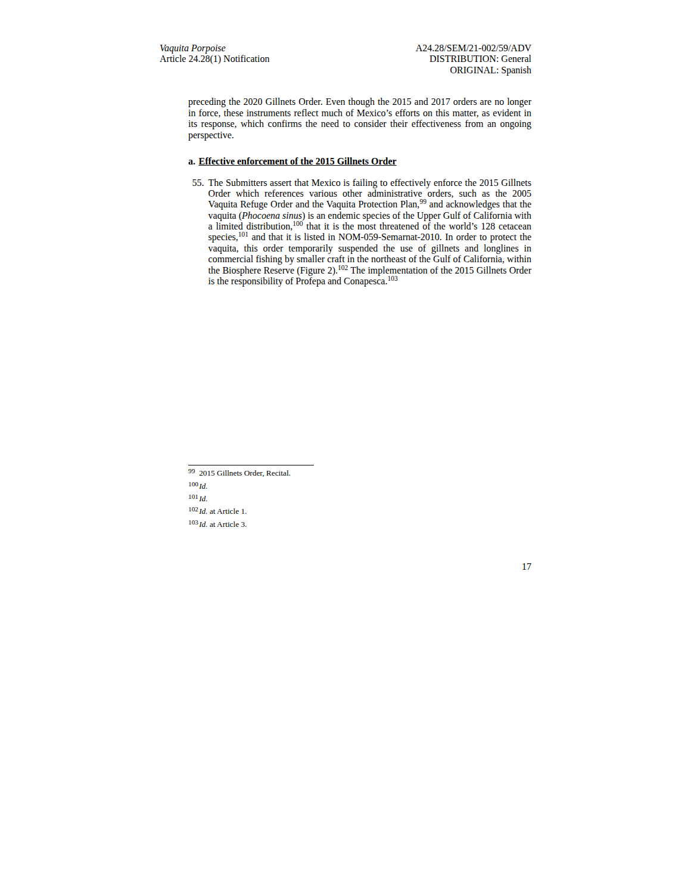| Vaquita Porpoise Article 24.28(1) Notification | A24.28/SEM/21-002/59/ADV DISTRIBUTION: General ORIGINAL: Spanish |
preceding the 2020 Gillnets Order. Even though the 2015 and 2017 orders are no longer in force, these instruments reflect much of Mexico’s efforts on this matter, as evident in its response, which confirms the need to consider their effectiveness from an ongoing perspective.
a. Effective enforcement of the 2015 Gillnets Order
55.
The Submitters assert that Mexico is failing to effectively enforce the 2015 Gillnets Order which references various other administrative orders, such as the 2005 Vaquita Refuge Order and the Vaquita Protection Plan,99 and acknowledges that the vaquita (Phocoena sinus) is an endemic species of the Upper Gulf of California with a limited distribution,100 that it is the most threatened of the world’s 128 cetacean species,101 and that it is listed in NOM-059-Semarnat-2010. In order to protect the vaquita, this order temporarily suspended the use of gillnets and longlines in commercial fishing by smaller craft in the northeast of the Gulf of California, within the Biosphere Reserve (Figure 2).102 The implementation of the 2015 Gillnets Order is the responsibility of Profepa and Conapesca.103
992015 Gillnets Order, Recital.
100 Id.
101 Id.
102 Id. at Article 1.
103 Id. at Article 3.
17